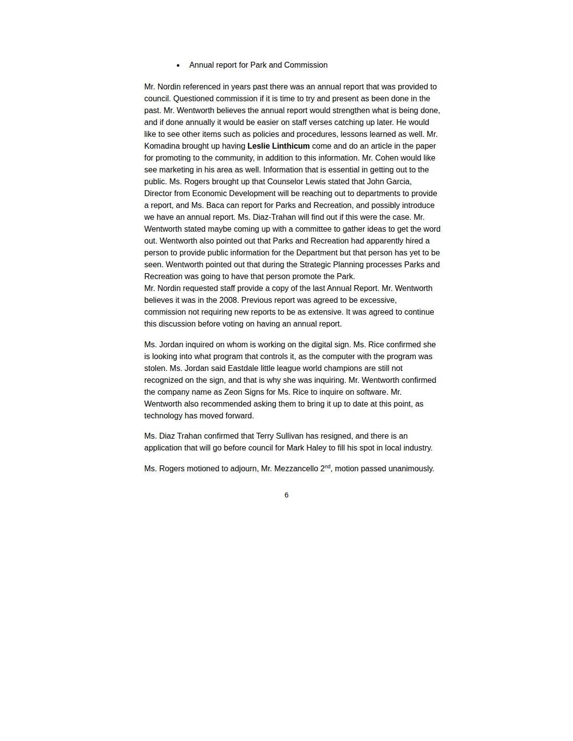Annual report for Park and Commission
Mr. Nordin referenced in years past there was an annual report that was provided to council. Questioned commission if it is time to try and present as been done in the past. Mr. Wentworth believes the annual report would strengthen what is being done, and if done annually it would be easier on staff verses catching up later. He would like to see other items such as policies and procedures, lessons learned as well. Mr. Komadina brought up having Leslie Linthicum come and do an article in the paper for promoting to the community, in addition to this information. Mr. Cohen would like see marketing in his area as well. Information that is essential in getting out to the public. Ms. Rogers brought up that Counselor Lewis stated that John Garcia, Director from Economic Development will be reaching out to departments to provide a report, and Ms. Baca can report for Parks and Recreation, and possibly introduce we have an annual report. Ms. Diaz-Trahan will find out if this were the case. Mr. Wentworth stated maybe coming up with a committee to gather ideas to get the word out. Wentworth also pointed out that Parks and Recreation had apparently hired a person to provide public information for the Department but that person has yet to be seen. Wentworth pointed out that during the Strategic Planning processes Parks and Recreation was going to have that person promote the Park.
Mr. Nordin requested staff provide a copy of the last Annual Report. Mr. Wentworth believes it was in the 2008. Previous report was agreed to be excessive, commission not requiring new reports to be as extensive. It was agreed to continue this discussion before voting on having an annual report.
Ms. Jordan inquired on whom is working on the digital sign. Ms. Rice confirmed she is looking into what program that controls it, as the computer with the program was stolen. Ms. Jordan said Eastdale little league world champions are still not recognized on the sign, and that is why she was inquiring. Mr. Wentworth confirmed the company name as Zeon Signs for Ms. Rice to inquire on software. Mr. Wentworth also recommended asking them to bring it up to date at this point, as technology has moved forward.
Ms. Diaz Trahan confirmed that Terry Sullivan has resigned, and there is an application that will go before council for Mark Haley to fill his spot in local industry.
Ms. Rogers motioned to adjourn, Mr. Mezzancello 2nd, motion passed unanimously.
6